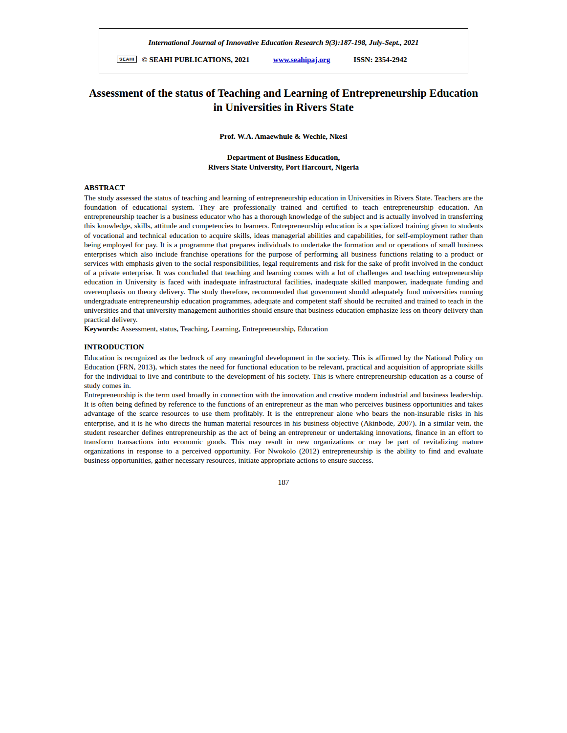International Journal of Innovative Education Research 9(3):187-198, July-Sept., 2021
SEAHI © SEAHI PUBLICATIONS, 2021 www.seahipaj.org ISSN: 2354-2942
Assessment of the status of Teaching and Learning of Entrepreneurship Education in Universities in Rivers State
Prof. W.A. Amaewhule & Wechie, Nkesi
Department of Business Education,
Rivers State University, Port Harcourt, Nigeria
Abstract
The study assessed the status of teaching and learning of entrepreneurship education in Universities in Rivers State. Teachers are the foundation of educational system. They are professionally trained and certified to teach entrepreneurship education. An entrepreneurship teacher is a business educator who has a thorough knowledge of the subject and is actually involved in transferring this knowledge, skills, attitude and competencies to learners. Entrepreneurship education is a specialized training given to students of vocational and technical education to acquire skills, ideas managerial abilities and capabilities, for self-employment rather than being employed for pay. It is a programme that prepares individuals to undertake the formation and or operations of small business enterprises which also include franchise operations for the purpose of performing all business functions relating to a product or services with emphasis given to the social responsibilities, legal requirements and risk for the sake of profit involved in the conduct of a private enterprise. It was concluded that teaching and learning comes with a lot of challenges and teaching entrepreneurship education in University is faced with inadequate infrastructural facilities, inadequate skilled manpower, inadequate funding and overemphasis on theory delivery. The study therefore, recommended that government should adequately fund universities running undergraduate entrepreneurship education programmes, adequate and competent staff should be recruited and trained to teach in the universities and that university management authorities should ensure that business education emphasize less on theory delivery than practical delivery.
Keywords: Assessment, status, Teaching, Learning, Entrepreneurship, Education
Introduction
Education is recognized as the bedrock of any meaningful development in the society. This is affirmed by the National Policy on Education (FRN, 2013), which states the need for functional education to be relevant, practical and acquisition of appropriate skills for the individual to live and contribute to the development of his society. This is where entrepreneurship education as a course of study comes in.
Entrepreneurship is the term used broadly in connection with the innovation and creative modern industrial and business leadership. It is often being defined by reference to the functions of an entrepreneur as the man who perceives business opportunities and takes advantage of the scarce resources to use them profitably. It is the entrepreneur alone who bears the non-insurable risks in his enterprise, and it is he who directs the human material resources in his business objective (Akinbode, 2007). In a similar vein, the student researcher defines entrepreneurship as the act of being an entrepreneur or undertaking innovations, finance in an effort to transform transactions into economic goods. This may result in new organizations or may be part of revitalizing mature organizations in response to a perceived opportunity. For Nwokolo (2012) entrepreneurship is the ability to find and evaluate business opportunities, gather necessary resources, initiate appropriate actions to ensure success.
187